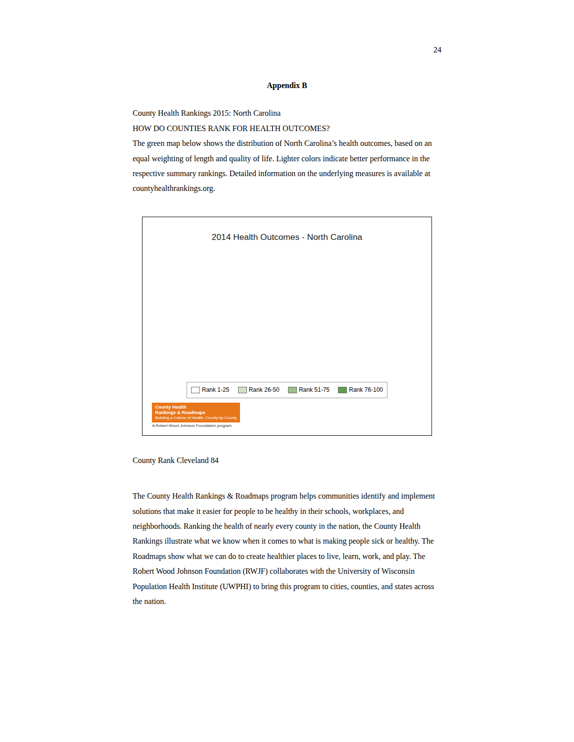24
Appendix B
County Health Rankings 2015: North Carolina
HOW DO COUNTIES RANK FOR HEALTH OUTCOMES?
The green map below shows the distribution of North Carolina’s health outcomes, based on an equal weighting of length and quality of life. Lighter colors indicate better performance in the respective summary rankings. Detailed information on the underlying measures is available at countyhealthrankings.org.
2014 Health Outcomes - North Carolina
Rank 1-25 Rank 26-50 Rank 51-75 Rank 76-100
County Health
Rankings & Roadmaps Building a Culture of Health, County by County
A Robert Wood Johnson Foundation program
County Rank Cleveland 84
The County Health Rankings & Roadmaps program helps communities identify and implement solutions that make it easier for people to be healthy in their schools, workplaces, and neighborhoods. Ranking the health of nearly every county in the nation, the County Health Rankings illustrate what we know when it comes to what is making people sick or healthy. The Roadmaps show what we can do to create healthier places to live, learn, work, and play. The Robert Wood Johnson Foundation (RWJF) collaborates with the University of Wisconsin Population Health Institute (UWPHI) to bring this program to cities, counties, and states across the nation.